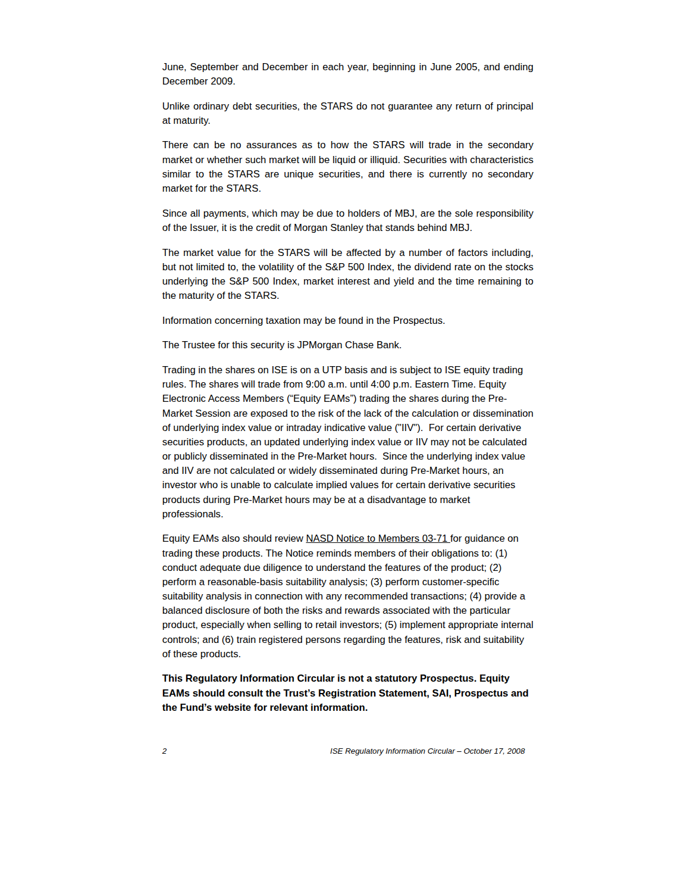June, September and December in each year, beginning in June 2005, and ending December 2009.
Unlike ordinary debt securities, the STARS do not guarantee any return of principal at maturity.
There can be no assurances as to how the STARS will trade in the secondary market or whether such market will be liquid or illiquid. Securities with characteristics similar to the STARS are unique securities, and there is currently no secondary market for the STARS.
Since all payments, which may be due to holders of MBJ, are the sole responsibility of the Issuer, it is the credit of Morgan Stanley that stands behind MBJ.
The market value for the STARS will be affected by a number of factors including, but not limited to, the volatility of the S&P 500 Index, the dividend rate on the stocks underlying the S&P 500 Index, market interest and yield and the time remaining to the maturity of the STARS.
Information concerning taxation may be found in the Prospectus.
The Trustee for this security is JPMorgan Chase Bank.
Trading in the shares on ISE is on a UTP basis and is subject to ISE equity trading rules. The shares will trade from 9:00 a.m. until 4:00 p.m. Eastern Time. Equity Electronic Access Members (“Equity EAMs”) trading the shares during the Pre-Market Session are exposed to the risk of the lack of the calculation or dissemination of underlying index value or intraday indicative value ("IIV"). For certain derivative securities products, an updated underlying index value or IIV may not be calculated or publicly disseminated in the Pre-Market hours. Since the underlying index value and IIV are not calculated or widely disseminated during Pre-Market hours, an investor who is unable to calculate implied values for certain derivative securities products during Pre-Market hours may be at a disadvantage to market professionals.
Equity EAMs also should review NASD Notice to Members 03-71 for guidance on trading these products. The Notice reminds members of their obligations to: (1) conduct adequate due diligence to understand the features of the product; (2) perform a reasonable-basis suitability analysis; (3) perform customer-specific suitability analysis in connection with any recommended transactions; (4) provide a balanced disclosure of both the risks and rewards associated with the particular product, especially when selling to retail investors; (5) implement appropriate internal controls; and (6) train registered persons regarding the features, risk and suitability of these products.
This Regulatory Information Circular is not a statutory Prospectus. Equity EAMs should consult the Trust’s Registration Statement, SAI, Prospectus and the Fund’s website for relevant information.
2
ISE Regulatory Information Circular – October 17, 2008